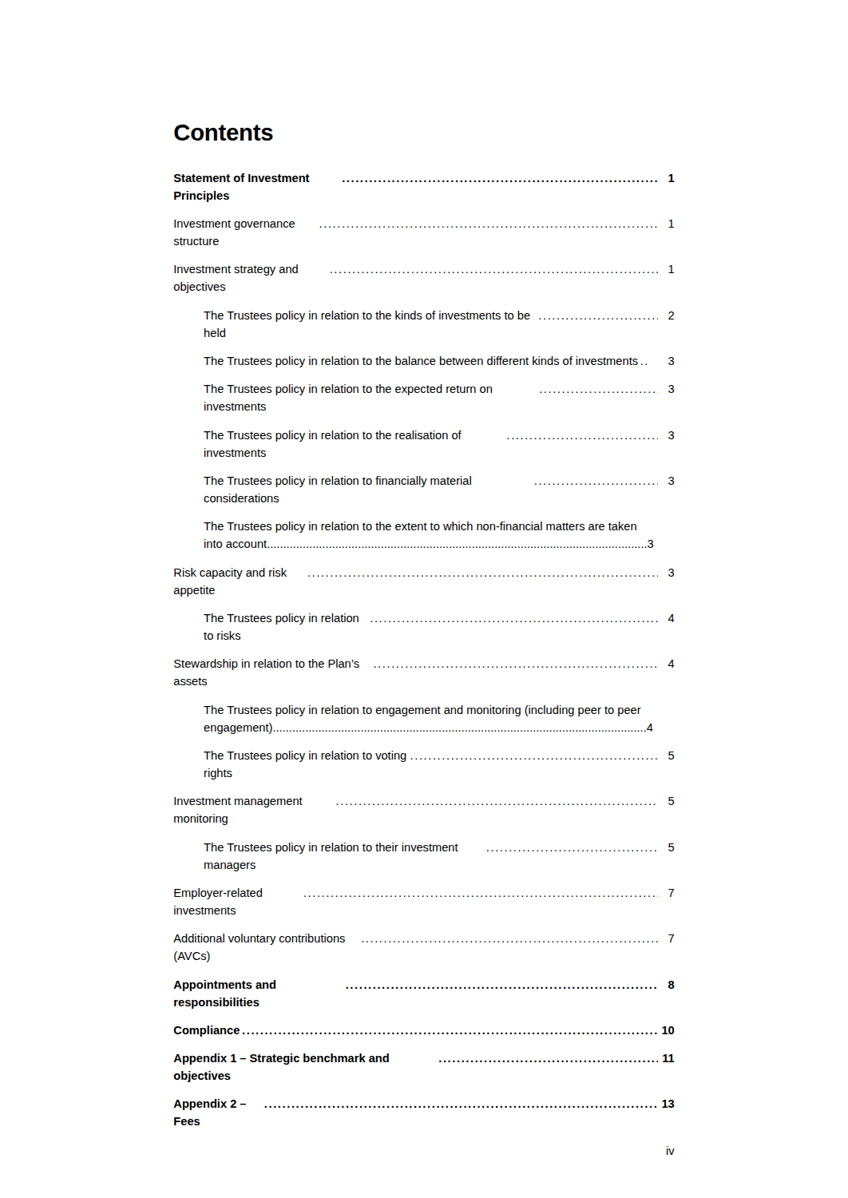Contents
Statement of Investment Principles .................................................................................. 1
Investment governance structure ......................................................................................... 1
Investment strategy and objectives ..................................................................................... 1
The Trustees policy in relation to the kinds of investments to be held ............................ 2
The Trustees policy in relation to the balance between different kinds of investments .. 3
The Trustees policy in relation to the expected return on investments ............................ 3
The Trustees policy in relation to the realisation of investments .................................... 3
The Trustees policy in relation to financially material considerations ............................. 3
The Trustees policy in relation to the extent to which non-financial matters are taken
into account ..................................................................................................................... 3
Risk capacity and risk appetite ............................................................................................. 3
The Trustees policy in relation to risks ............................................................................ 4
Stewardship in relation to the Plan’s assets ....................................................................... 4
The Trustees policy in relation to engagement and monitoring (including peer to peer
engagement) ................................................................................................................... 4
The Trustees policy in relation to voting rights ............................................................... 5
Investment management monitoring ................................................................................... 5
The Trustees policy in relation to their investment managers .......................................... 5
Employer-related investments ............................................................................................... 7
Additional voluntary contributions (AVCs) ........................................................................... 7
Appointments and responsibilities .............................................................................. 8
Compliance .............................................................................................................. 10
Appendix 1 – Strategic benchmark and objectives ................................................... 11
Appendix 2 – Fees ..................................................................................................... 13
iv